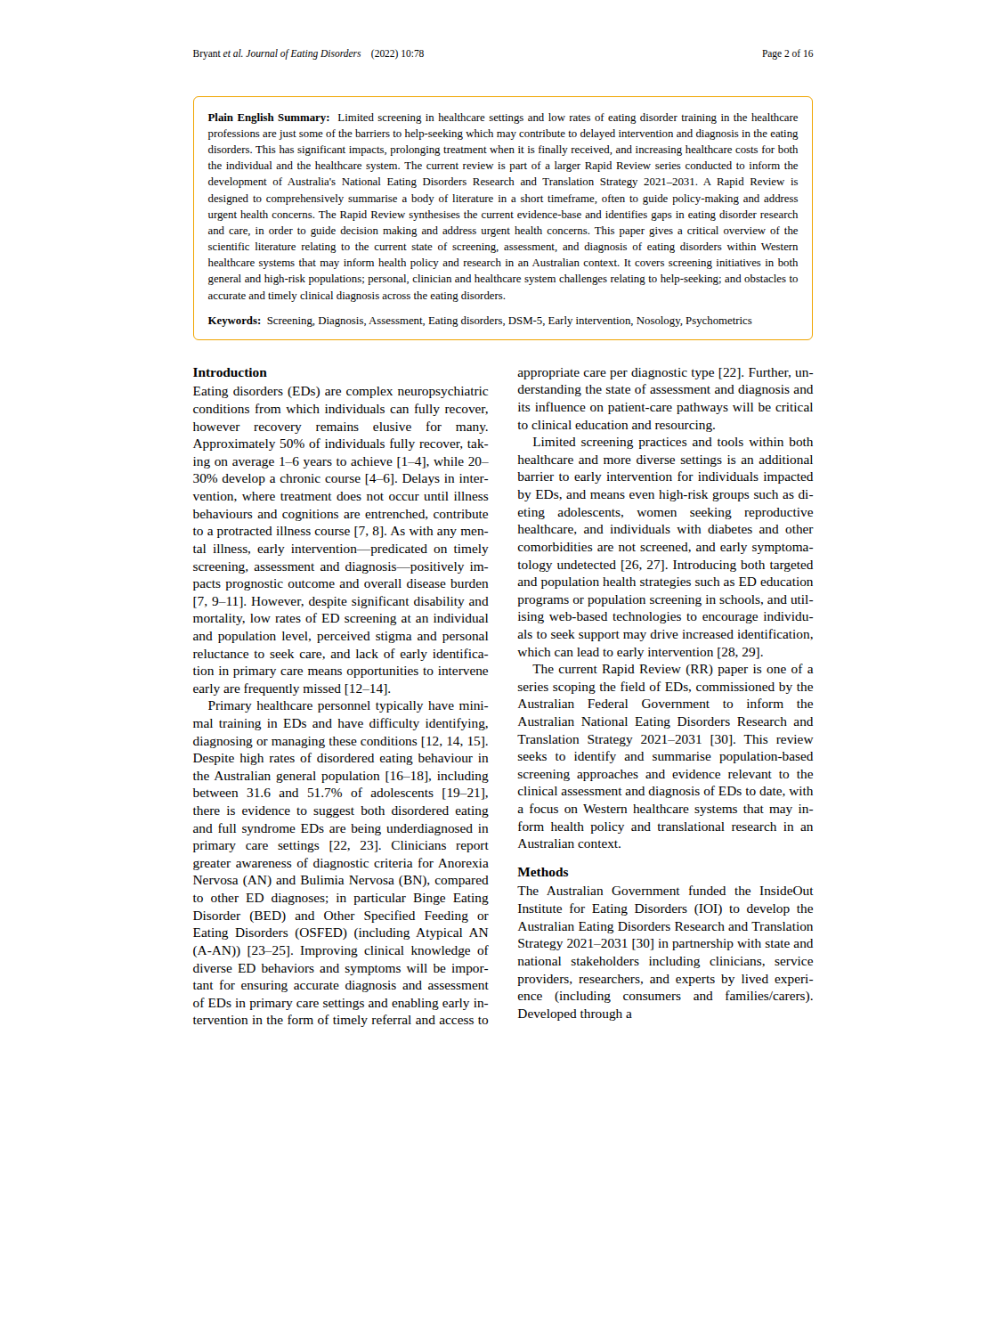Bryant et al. Journal of Eating Disorders (2022) 10:78
Page 2 of 16
Plain English Summary: Limited screening in healthcare settings and low rates of eating disorder training in the healthcare professions are just some of the barriers to help-seeking which may contribute to delayed intervention and diagnosis in the eating disorders. This has significant impacts, prolonging treatment when it is finally received, and increasing healthcare costs for both the individual and the healthcare system. The current review is part of a larger Rapid Review series conducted to inform the development of Australia's National Eating Disorders Research and Translation Strategy 2021–2031. A Rapid Review is designed to comprehensively summarise a body of literature in a short timeframe, often to guide policy-making and address urgent health concerns. The Rapid Review synthesises the current evidence-base and identifies gaps in eating disorder research and care, in order to guide decision making and address urgent health concerns. This paper gives a critical overview of the scientific literature relating to the current state of screening, assessment, and diagnosis of eating disorders within Western healthcare systems that may inform health policy and research in an Australian context. It covers screening initiatives in both general and high-risk populations; personal, clinician and healthcare system challenges relating to help-seeking; and obstacles to accurate and timely clinical diagnosis across the eating disorders.
Keywords: Screening, Diagnosis, Assessment, Eating disorders, DSM-5, Early intervention, Nosology, Psychometrics
Introduction
Eating disorders (EDs) are complex neuropsychiatric conditions from which individuals can fully recover, however recovery remains elusive for many. Approximately 50% of individuals fully recover, taking on average 1–6 years to achieve [1–4], while 20–30% develop a chronic course [4–6]. Delays in intervention, where treatment does not occur until illness behaviours and cognitions are entrenched, contribute to a protracted illness course [7, 8]. As with any mental illness, early intervention—predicated on timely screening, assessment and diagnosis—positively impacts prognostic outcome and overall disease burden [7, 9–11]. However, despite significant disability and mortality, low rates of ED screening at an individual and population level, perceived stigma and personal reluctance to seek care, and lack of early identification in primary care means opportunities to intervene early are frequently missed [12–14].
Primary healthcare personnel typically have minimal training in EDs and have difficulty identifying, diagnosing or managing these conditions [12, 14, 15]. Despite high rates of disordered eating behaviour in the Australian general population [16–18], including between 31.6 and 51.7% of adolescents [19–21], there is evidence to suggest both disordered eating and full syndrome EDs are being underdiagnosed in primary care settings [22, 23]. Clinicians report greater awareness of diagnostic criteria for Anorexia Nervosa (AN) and Bulimia Nervosa (BN), compared to other ED diagnoses; in particular Binge Eating Disorder (BED) and Other Specified Feeding or Eating Disorders (OSFED) (including Atypical AN (A-AN)) [23–25]. Improving clinical knowledge of diverse ED behaviors and symptoms will be important for ensuring accurate diagnosis and assessment of EDs in primary care settings and enabling early intervention in the form of timely referral and access to appropriate care per diagnostic type [22]. Further, understanding the state of assessment and diagnosis and its influence on patient-care pathways will be critical to clinical education and resourcing.
Limited screening practices and tools within both healthcare and more diverse settings is an additional barrier to early intervention for individuals impacted by EDs, and means even high-risk groups such as dieting adolescents, women seeking reproductive healthcare, and individuals with diabetes and other comorbidities are not screened, and early symptomatology undetected [26, 27]. Introducing both targeted and population health strategies such as ED education programs or population screening in schools, and utilising web-based technologies to encourage individuals to seek support may drive increased identification, which can lead to early intervention [28, 29].
The current Rapid Review (RR) paper is one of a series scoping the field of EDs, commissioned by the Australian Federal Government to inform the Australian National Eating Disorders Research and Translation Strategy 2021–2031 [30]. This review seeks to identify and summarise population-based screening approaches and evidence relevant to the clinical assessment and diagnosis of EDs to date, with a focus on Western healthcare systems that may inform health policy and translational research in an Australian context.
Methods
The Australian Government funded the InsideOut Institute for Eating Disorders (IOI) to develop the Australian Eating Disorders Research and Translation Strategy 2021–2031 [30] in partnership with state and national stakeholders including clinicians, service providers, researchers, and experts by lived experience (including consumers and families/carers). Developed through a